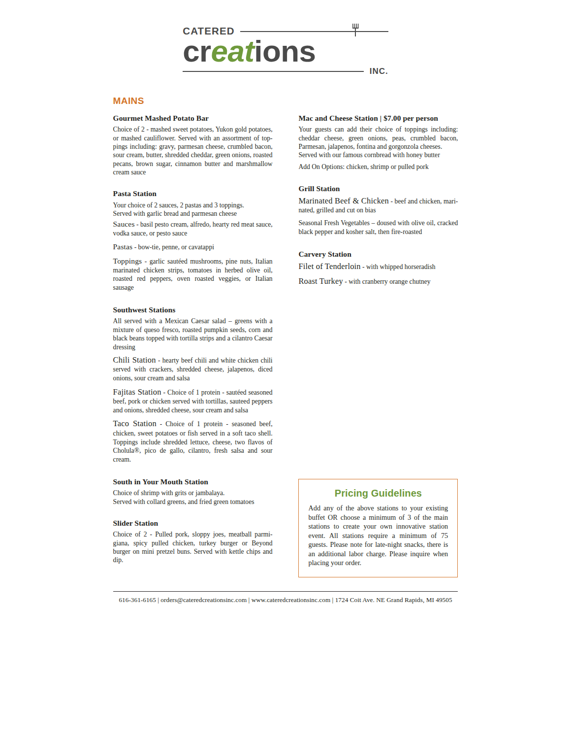Catered
creations
Inc.
Mains
Gourmet Mashed Potato Bar
Choice of 2 - mashed sweet potatoes, Yukon gold potatoes, or mashed cauliflower. Served with an assortment of toppings including: gravy, parmesan cheese, crumbled bacon, sour cream, butter, shredded cheddar, green onions, roasted pecans, brown sugar, cinnamon butter and marshmallow cream sauce
Pasta Station
Your choice of 2 sauces, 2 pastas and 3 toppings.
Served with garlic bread and parmesan cheese
Sauces - basil pesto cream, alfredo, hearty red meat sauce, vodka sauce, or pesto sauce
Pastas - bow-tie, penne, or cavatappi
Toppings - garlic sautéed mushrooms, pine nuts, Italian marinated chicken strips, tomatoes in herbed olive oil, roasted red peppers, oven roasted veggies, or Italian sausage
Southwest Stations
All served with a Mexican Caesar salad – greens with a mixture of queso fresco, roasted pumpkin seeds, corn and black beans topped with tortilla strips and a cilantro Caesar dressing
Chili Station - hearty beef chili and white chicken chili served with crackers, shredded cheese, jalapenos, diced onions, sour cream and salsa
Fajitas Station - Choice of 1 protein - sautéed seasoned beef, pork or chicken served with tortillas, sauteed peppers and onions, shredded cheese, sour cream and salsa
Taco Station - Choice of 1 protein - seasoned beef, chicken, sweet potatoes or fish served in a soft taco shell. Toppings include shredded lettuce, cheese, two flavos of Cholula®, pico de gallo, cilantro, fresh salsa and sour cream.
South in Your Mouth Station
Choice of shrimp with grits or jambalaya.
Served with collard greens, and fried green tomatoes
Slider Station
Choice of 2 - Pulled pork, sloppy joes, meatball parmigiana, spicy pulled chicken, turkey burger or Beyond burger on mini pretzel buns. Served with kettle chips and dip.
Mac and Cheese Station | $7.00 per person
Your guests can add their choice of toppings including: cheddar cheese, green onions, peas, crumbled bacon, Parmesan, jalapenos, fontina and gorgonzola cheeses.
Served with our famous cornbread with honey butter
Add On Options: chicken, shrimp or pulled pork
Grill Station
Marinated Beef & Chicken - beef and chicken, marinated, grilled and cut on bias
Seasonal Fresh Vegetables – doused with olive oil, cracked black pepper and kosher salt, then fire-roasted
Carvery Station
Filet of Tenderloin - with whipped horseradish
Roast Turkey - with cranberry orange chutney
Pricing Guidelines
Add any of the above stations to your existing buffet OR choose a minimum of 3 of the main stations to create your own innovative station event. All stations require a minimum of 75 guests. Please note for late-night snacks, there is an additional labor charge. Please inquire when placing your order.
616-361-6165 | orders@cateredcreationsinc.com | www.cateredcreationsinc.com | 1724 Coit Ave. NE Grand Rapids, MI 49505